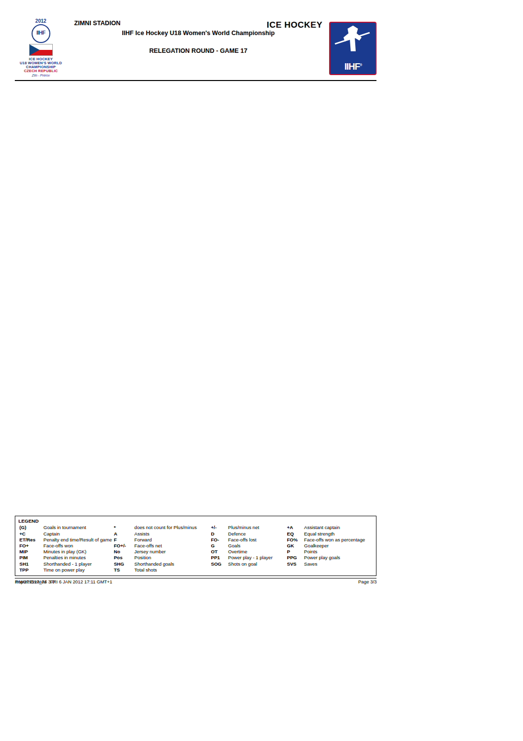2012
IIHF
ICE HOCKEY
U18 WOMEN'S WORLD
CHAMPIONSHIP
CZECH REPUBLIC
Zlin - Prerov
ZIMNI STADION
ICE HOCKEY
IIHF Ice Hockey U18 Women's World Championship
RELEGATION ROUND - GAME 17
IIHF®
LEGEND
| (G) | Goals in tournament | * | does not count for Plus/minus | +/- | Plus/minus net | +A | Assistant captain |
| +C | Captain | A | Assists | D | Defence | EQ | Equal strength |
| ET/Res | Penalty end time/Result of game | F | Forward | FO- | Face-offs lost | FO% | Face-offs won as percentage |
| FO+ | Face-offs won | FO+/- | Face-offs net | G | Goals | GK | Goalkeeper |
| MIP | Minutes in play (GK) | No | Jersey number | OT | Overtime | P | Points |
| PIM | Penalties in minutes | Pos | Position | PP1 | Power play - 1 player | PPG | Power play goals |
| SH1 | Shorthanded - 1 player | SHG | Shorthanded goals | SOG | Shots on goal | SVS | Saves |
| TPP | Time on power play | TS | Total shots | | | | |
IHW279517_74 3.0 Report Created FRI 6 JAN 2012 17:11 GMT+1 Page 3/3